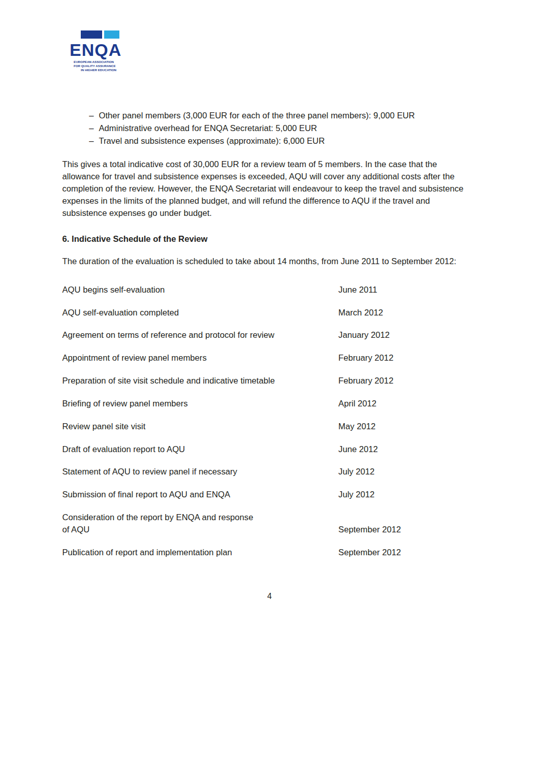ENQA EUROPEAN ASSOCIATION FOR QUALITY ASSURANCE IN HIGHER EDUCATION
Other panel members (3,000 EUR for each of the three panel members): 9,000 EUR
Administrative overhead for ENQA Secretariat: 5,000 EUR
Travel and subsistence expenses (approximate): 6,000 EUR
This gives a total indicative cost of 30,000 EUR for a review team of 5 members. In the case that the allowance for travel and subsistence expenses is exceeded, AQU will cover any additional costs after the completion of the review. However, the ENQA Secretariat will endeavour to keep the travel and subsistence expenses in the limits of the planned budget, and will refund the difference to AQU if the travel and subsistence expenses go under budget.
6. Indicative Schedule of the Review
The duration of the evaluation is scheduled to take about 14 months, from June 2011 to September 2012:
| AQU begins self-evaluation | June 2011 |
| AQU self-evaluation completed | March 2012 |
| Agreement on terms of reference and protocol for review | January 2012 |
| Appointment of review panel members | February 2012 |
| Preparation of site visit schedule and indicative timetable | February 2012 |
| Briefing of review panel members | April 2012 |
| Review panel site visit | May 2012 |
| Draft of evaluation report to AQU | June 2012 |
| Statement of AQU to review panel if necessary | July 2012 |
| Submission of final report to AQU and ENQA | July 2012 |
| Consideration of the report by ENQA and response of AQU | September 2012 |
| Publication of report and implementation plan | September 2012 |
4